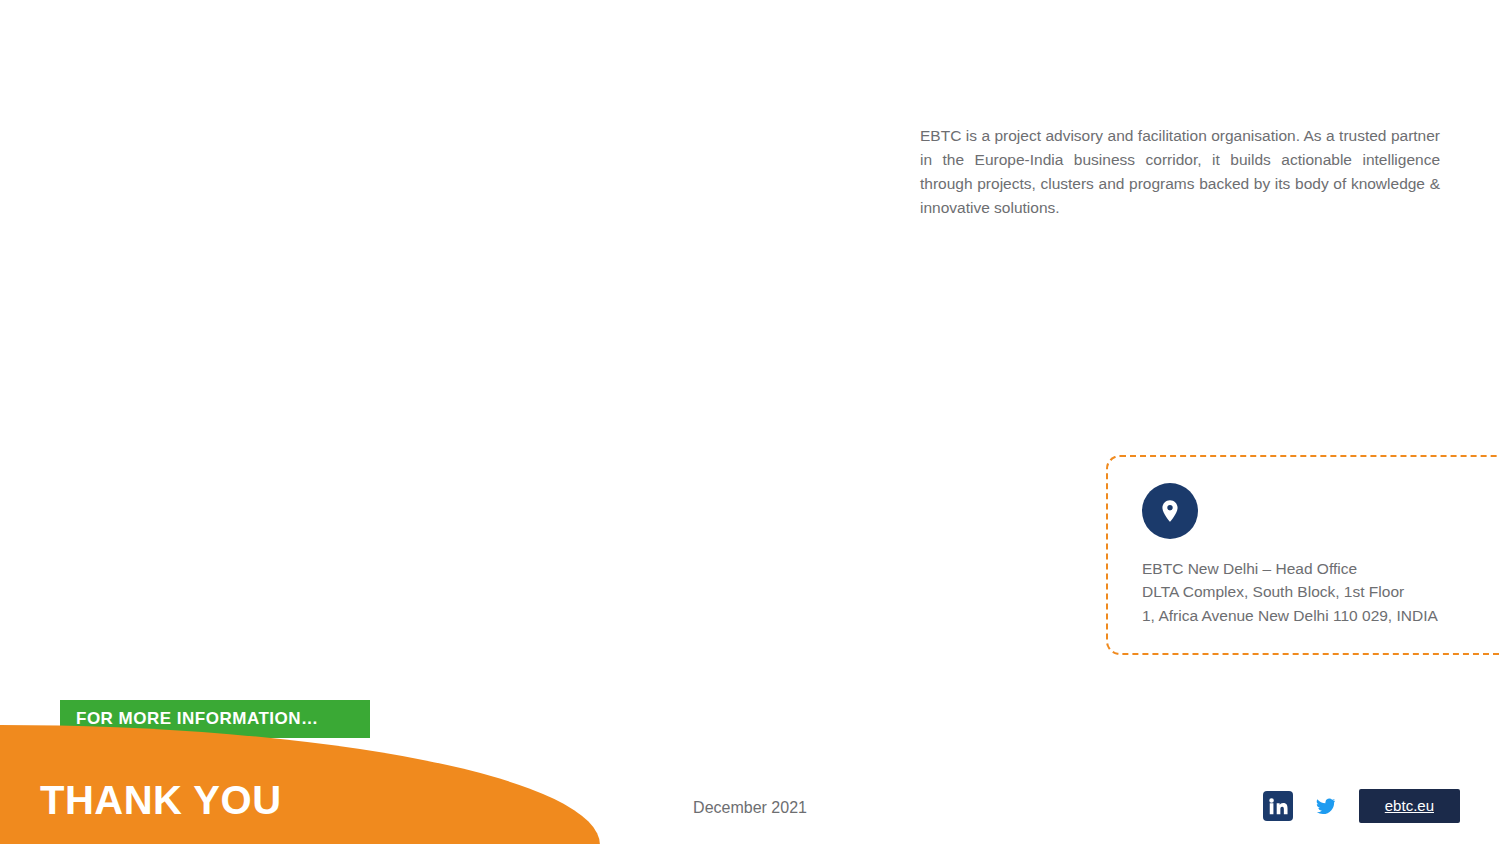ebtc
European Business &
Technology Centre
Enabling Europe India Collaboration
EBTC is a project advisory and facilitation organisation. As a trusted partner in the Europe-India business corridor, it builds actionable intelligence through projects, clusters and programs backed by its body of knowledge & innovative solutions.
FOR MORE INFORMATION…
Atul Suri
suri@ebtc.eu
EBTC New Delhi – Head Office
DLTA Complex, South Block, 1st Floor
1, Africa Avenue New Delhi 110 029, INDIA
THANK YOU
December 2021
ebtc.eu